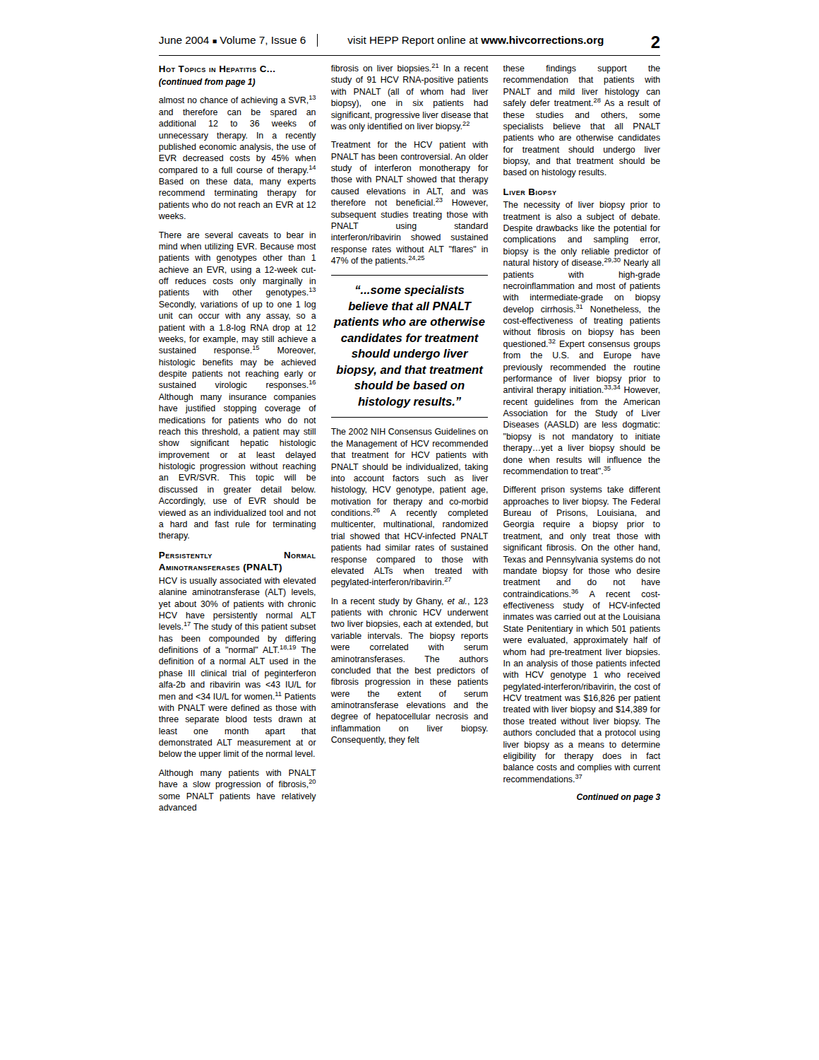June 2004 ■ Volume 7, Issue 6
visit HEPP Report online at www.hivcorrections.org
2
Hot Topics in Hepatitis C...
(continued from page 1)
almost no chance of achieving a SVR,13 and therefore can be spared an additional 12 to 36 weeks of unnecessary therapy. In a recently published economic analysis, the use of EVR decreased costs by 45% when compared to a full course of therapy.14 Based on these data, many experts recommend terminating therapy for patients who do not reach an EVR at 12 weeks.
There are several caveats to bear in mind when utilizing EVR. Because most patients with genotypes other than 1 achieve an EVR, using a 12-week cut-off reduces costs only marginally in patients with other genotypes.13 Secondly, variations of up to one 1 log unit can occur with any assay, so a patient with a 1.8-log RNA drop at 12 weeks, for example, may still achieve a sustained response.15 Moreover, histologic benefits may be achieved despite patients not reaching early or sustained virologic responses.16 Although many insurance companies have justified stopping coverage of medications for patients who do not reach this threshold, a patient may still show significant hepatic histologic improvement or at least delayed histologic progression without reaching an EVR/SVR. This topic will be discussed in greater detail below. Accordingly, use of EVR should be viewed as an individualized tool and not a hard and fast rule for terminating therapy.
Persistently Normal Aminotransferases (PNALT)
HCV is usually associated with elevated alanine aminotransferase (ALT) levels, yet about 30% of patients with chronic HCV have persistently normal ALT levels.17 The study of this patient subset has been compounded by differing definitions of a "normal" ALT.18,19 The definition of a normal ALT used in the phase III clinical trial of peginterferon alfa-2b and ribavirin was <43 IU/L for men and <34 IU/L for women.11 Patients with PNALT were defined as those with three separate blood tests drawn at least one month apart that demonstrated ALT measurement at or below the upper limit of the normal level.
Although many patients with PNALT have a slow progression of fibrosis,20 some PNALT patients have relatively advanced
fibrosis on liver biopsies.21 In a recent study of 91 HCV RNA-positive patients with PNALT (all of whom had liver biopsy), one in six patients had significant, progressive liver disease that was only identified on liver biopsy.22
Treatment for the HCV patient with PNALT has been controversial. An older study of interferon monotherapy for those with PNALT showed that therapy caused elevations in ALT, and was therefore not beneficial.23 However, subsequent studies treating those with PNALT using standard interferon/ribavirin showed sustained response rates without ALT "flares" in 47% of the patients.24,25
“...some specialists believe that all PNALT patients who are otherwise candidates for treatment should undergo liver biopsy, and that treatment should be based on histology results.”
The 2002 NIH Consensus Guidelines on the Management of HCV recommended that treatment for HCV patients with PNALT should be individualized, taking into account factors such as liver histology, HCV genotype, patient age, motivation for therapy and co-morbid conditions.26 A recently completed multicenter, multinational, randomized trial showed that HCV-infected PNALT patients had similar rates of sustained response compared to those with elevated ALTs when treated with pegylated-interferon/ribavirin.27
In a recent study by Ghany, et al., 123 patients with chronic HCV underwent two liver biopsies, each at extended, but variable intervals. The biopsy reports were correlated with serum aminotransferases. The authors concluded that the best predictors of fibrosis progression in these patients were the extent of serum aminotransferase elevations and the degree of hepatocellular necrosis and inflammation on liver biopsy. Consequently, they felt
these findings support the recommendation that patients with PNALT and mild liver histology can safely defer treatment.28 As a result of these studies and others, some specialists believe that all PNALT patients who are otherwise candidates for treatment should undergo liver biopsy, and that treatment should be based on histology results.
Liver Biopsy
The necessity of liver biopsy prior to treatment is also a subject of debate. Despite drawbacks like the potential for complications and sampling error, biopsy is the only reliable predictor of natural history of disease.29,30 Nearly all patients with high-grade necroinflammation and most of patients with intermediate-grade on biopsy develop cirrhosis.31 Nonetheless, the cost-effectiveness of treating patients without fibrosis on biopsy has been questioned.32 Expert consensus groups from the U.S. and Europe have previously recommended the routine performance of liver biopsy prior to antiviral therapy initiation.33,34 However, recent guidelines from the American Association for the Study of Liver Diseases (AASLD) are less dogmatic: "biopsy is not mandatory to initiate therapy…yet a liver biopsy should be done when results will influence the recommendation to treat".35
Different prison systems take different approaches to liver biopsy. The Federal Bureau of Prisons, Louisiana, and Georgia require a biopsy prior to treatment, and only treat those with significant fibrosis. On the other hand, Texas and Pennsylvania systems do not mandate biopsy for those who desire treatment and do not have contraindications.36 A recent cost-effectiveness study of HCV-infected inmates was carried out at the Louisiana State Penitentiary in which 501 patients were evaluated, approximately half of whom had pre-treatment liver biopsies. In an analysis of those patients infected with HCV genotype 1 who received pegylated-interferon/ribavirin, the cost of HCV treatment was $16,826 per patient treated with liver biopsy and $14,389 for those treated without liver biopsy. The authors concluded that a protocol using liver biopsy as a means to determine eligibility for therapy does in fact balance costs and complies with current recommendations.37
Continued on page 3